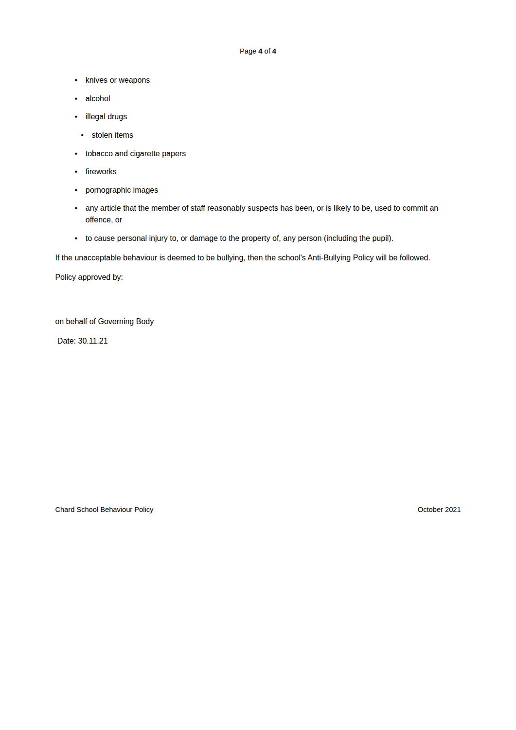Page 4 of 4
knives or weapons
alcohol
illegal drugs
stolen items
tobacco and cigarette papers
fireworks
pornographic images
any article that the member of staff reasonably suspects has been, or is likely to be, used to commit an offence, or
to cause personal injury to, or damage to the property of, any person (including the pupil).
If the unacceptable behaviour is deemed to be bullying, then the school's Anti-Bullying Policy will be followed.
Policy approved by:
on behalf of Governing Body
Date: 30.11.21
Chard School Behaviour Policy October 2021